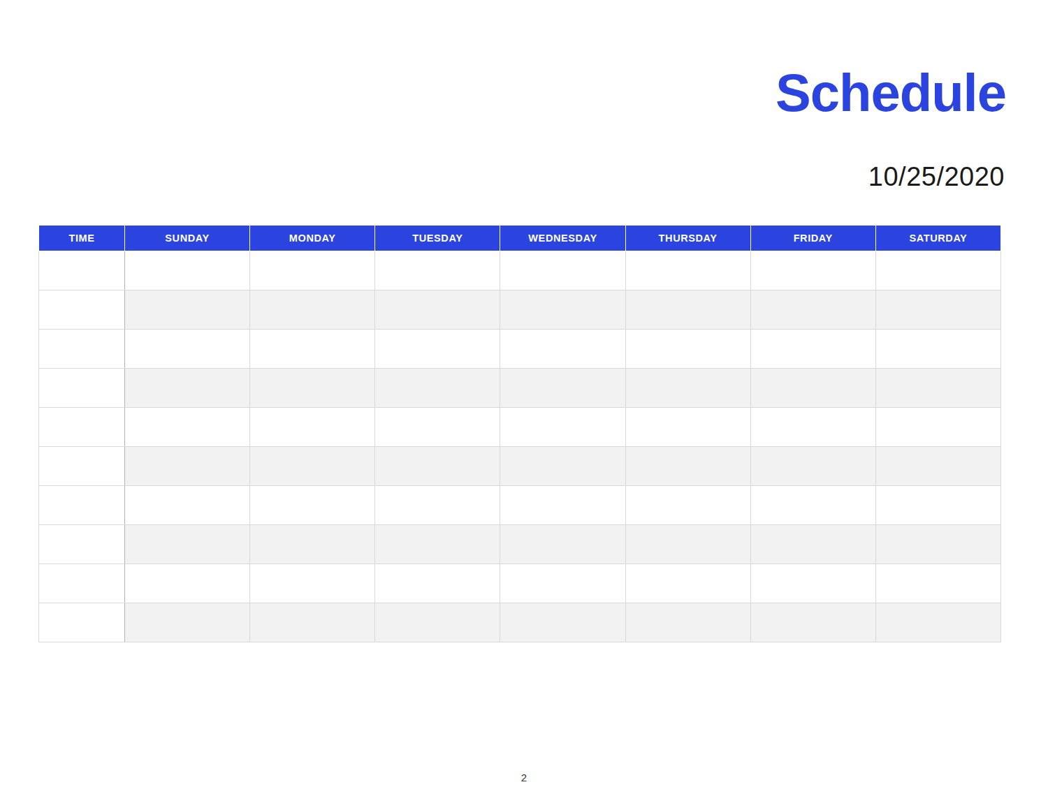Schedule
10/25/2020
| TIME | SUNDAY | MONDAY | TUESDAY | WEDNESDAY | THURSDAY | FRIDAY | SATURDAY |
| --- | --- | --- | --- | --- | --- | --- | --- |
2